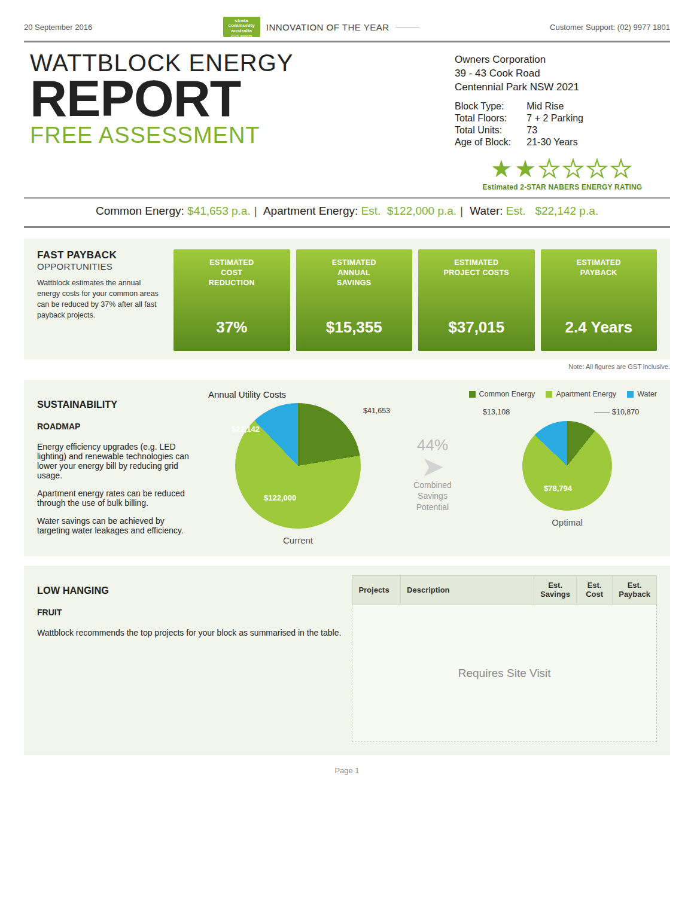20 September 2016
strata community australia 2015 awards
INNOVATION OF THE YEAR
Customer Support: (02) 9977 1801
WATTBLOCK ENERGY
REPORT
FREE ASSESSMENT
Owners Corporation
39 - 43 Cook Road
Centennial Park NSW 2021
| Block Type: | Mid Rise |
| Total Floors: | 7 + 2 Parking |
| Total Units: | 73 |
| Age of Block: | 21-30 Years |
★★★★★★
Estimated 2-STAR NABERS ENERGY RATING
Common Energy: $41,653 p.a.| Apartment Energy: Est. $122,000 p.a.| Water: Est. $22,142 p.a.
FAST PAYBACK
OPPORTUNITIES
Wattblock estimates the annual energy costs for your common areas can be reduced by 37% after all fast payback projects.
ESTIMATED
COST
REDUCTION
37%
ESTIMATED
ANNUAL
SAVINGS
$15,355
ESTIMATED
PROJECT COSTS
$37,015
ESTIMATED
PAYBACK
2.4 Years
Note: All figures are GST inclusive.
SUSTAINABILITY
ROADMAP
Energy efficiency upgrades (e.g. LED lighting) and renewable technologies can lower your energy bill by reducing grid usage.
Apartment energy rates can be reduced through the use of bulk billing.
Water savings can be achieved by targeting water leakages and efficiency.
Annual Utility Costs
Common Energy
Apartment Energy
Water
$22,142
$122,000
$41,653
Current
44%
➤
Combined
Savings
Potential
$78,794
$13,108
$10,870
Optimal
LOW HANGING
FRUIT
Wattblock recommends the top projects for your block as summarised in the table.
| Projects | Description | Est. Savings | Est. Cost | Est. Payback |
| --- | --- | --- | --- | --- |
Requires Site Visit
Page 1